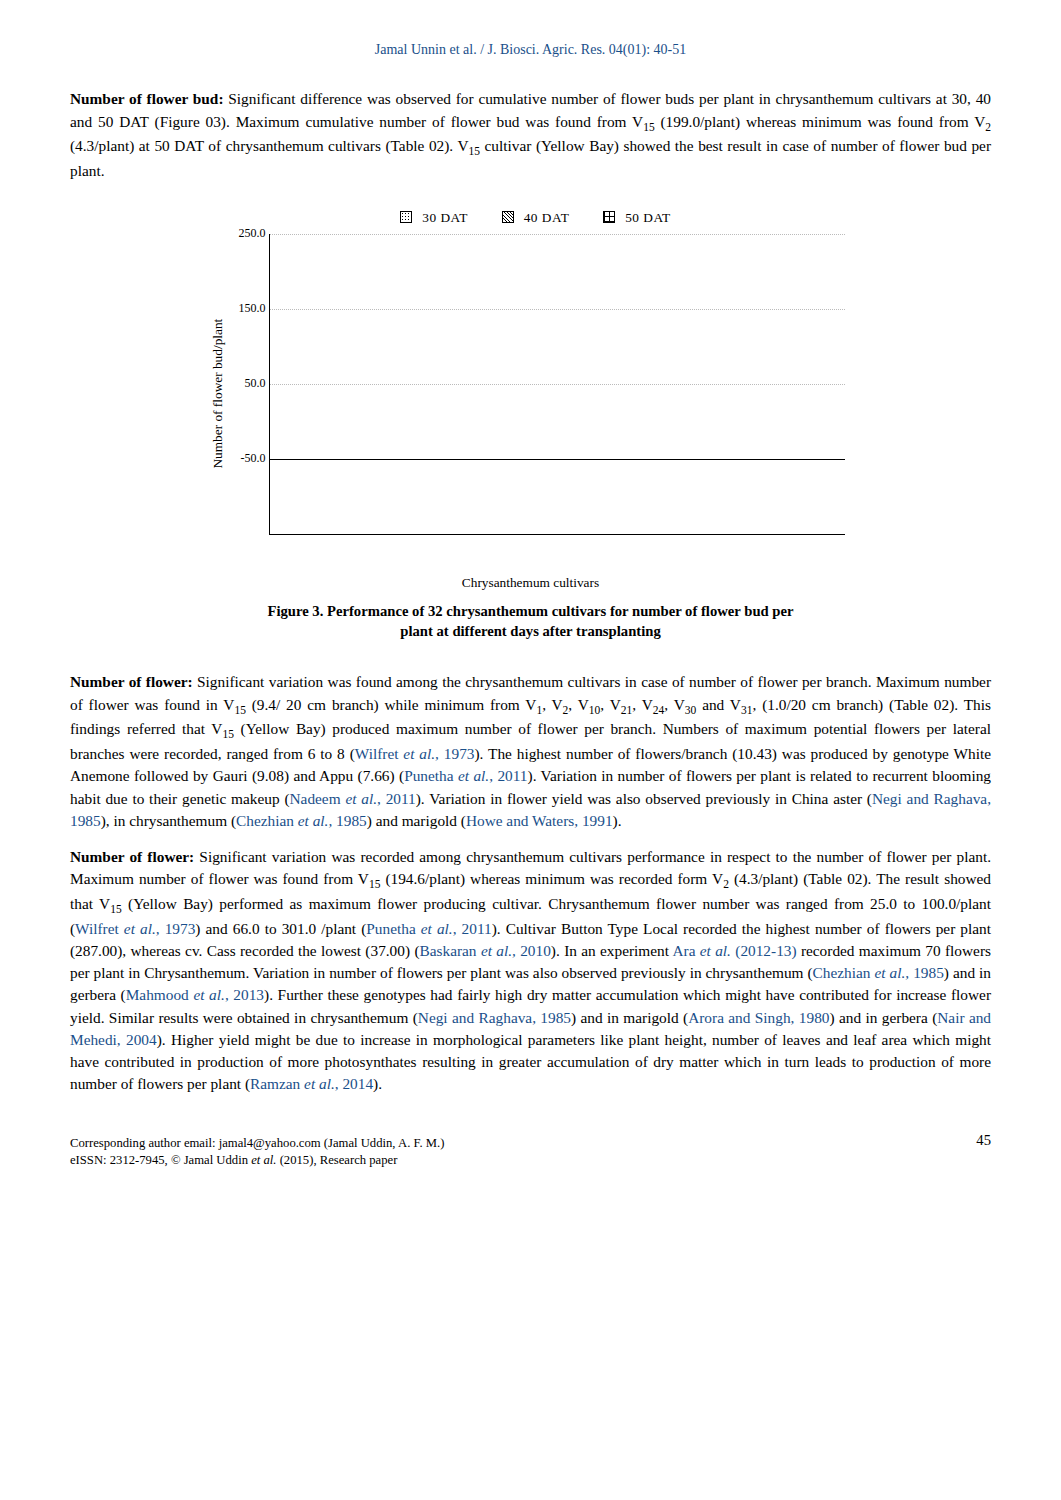Jamal Unnin et al. / J. Biosci. Agric. Res. 04(01): 40-51
Number of flower bud: Significant difference was observed for cumulative number of flower buds per plant in chrysanthemum cultivars at 30, 40 and 50 DAT (Figure 03). Maximum cumulative number of flower bud was found from V15 (199.0/plant) whereas minimum was found from V2 (4.3/plant) at 50 DAT of chrysanthemum cultivars (Table 02). V15 cultivar (Yellow Bay) showed the best result in case of number of flower bud per plant.
30 DAT 40 DAT 50 DAT
Number of flower bud/plant
250.0
150.0
50.0
-50.0
Chrysanthemum cultivars
Figure 3. Performance of 32 chrysanthemum cultivars for number of flower bud per
plant at different days after transplanting
Number of flower: Significant variation was found among the chrysanthemum cultivars in case of number of flower per branch. Maximum number of flower was found in V15 (9.4/ 20 cm branch) while minimum from V1, V2, V10, V21, V24, V30 and V31, (1.0/20 cm branch) (Table 02). This findings referred that V15 (Yellow Bay) produced maximum number of flower per branch. Numbers of maximum potential flowers per lateral branches were recorded, ranged from 6 to 8 (Wilfret et al., 1973). The highest number of flowers/branch (10.43) was produced by genotype White Anemone followed by Gauri (9.08) and Appu (7.66) (Punetha et al., 2011). Variation in number of flowers per plant is related to recurrent blooming habit due to their genetic makeup (Nadeem et al., 2011). Variation in flower yield was also observed previously in China aster (Negi and Raghava, 1985), in chrysanthemum (Chezhian et al., 1985) and marigold (Howe and Waters, 1991).
Number of flower: Significant variation was recorded among chrysanthemum cultivars performance in respect to the number of flower per plant. Maximum number of flower was found from V15 (194.6/plant) whereas minimum was recorded form V2 (4.3/plant) (Table 02). The result showed that V15 (Yellow Bay) performed as maximum flower producing cultivar. Chrysanthemum flower number was ranged from 25.0 to 100.0/plant (Wilfret et al., 1973) and 66.0 to 301.0 /plant (Punetha et al., 2011). Cultivar Button Type Local recorded the highest number of flowers per plant (287.00), whereas cv. Cass recorded the lowest (37.00) (Baskaran et al., 2010). In an experiment Ara et al. (2012-13) recorded maximum 70 flowers per plant in Chrysanthemum. Variation in number of flowers per plant was also observed previously in chrysanthemum (Chezhian et al., 1985) and in gerbera (Mahmood et al., 2013). Further these genotypes had fairly high dry matter accumulation which might have contributed for increase flower yield. Similar results were obtained in chrysanthemum (Negi and Raghava, 1985) and in marigold (Arora and Singh, 1980) and in gerbera (Nair and Mehedi, 2004). Higher yield might be due to increase in morphological parameters like plant height, number of leaves and leaf area which might have contributed in production of more photosynthates resulting in greater accumulation of dry matter which in turn leads to production of more number of flowers per plant (Ramzan et al., 2014).
Corresponding author email: jamal4@yahoo.com (Jamal Uddin, A. F. M.)
eISSN: 2312-7945, © Jamal Uddin et al. (2015), Research paper
45